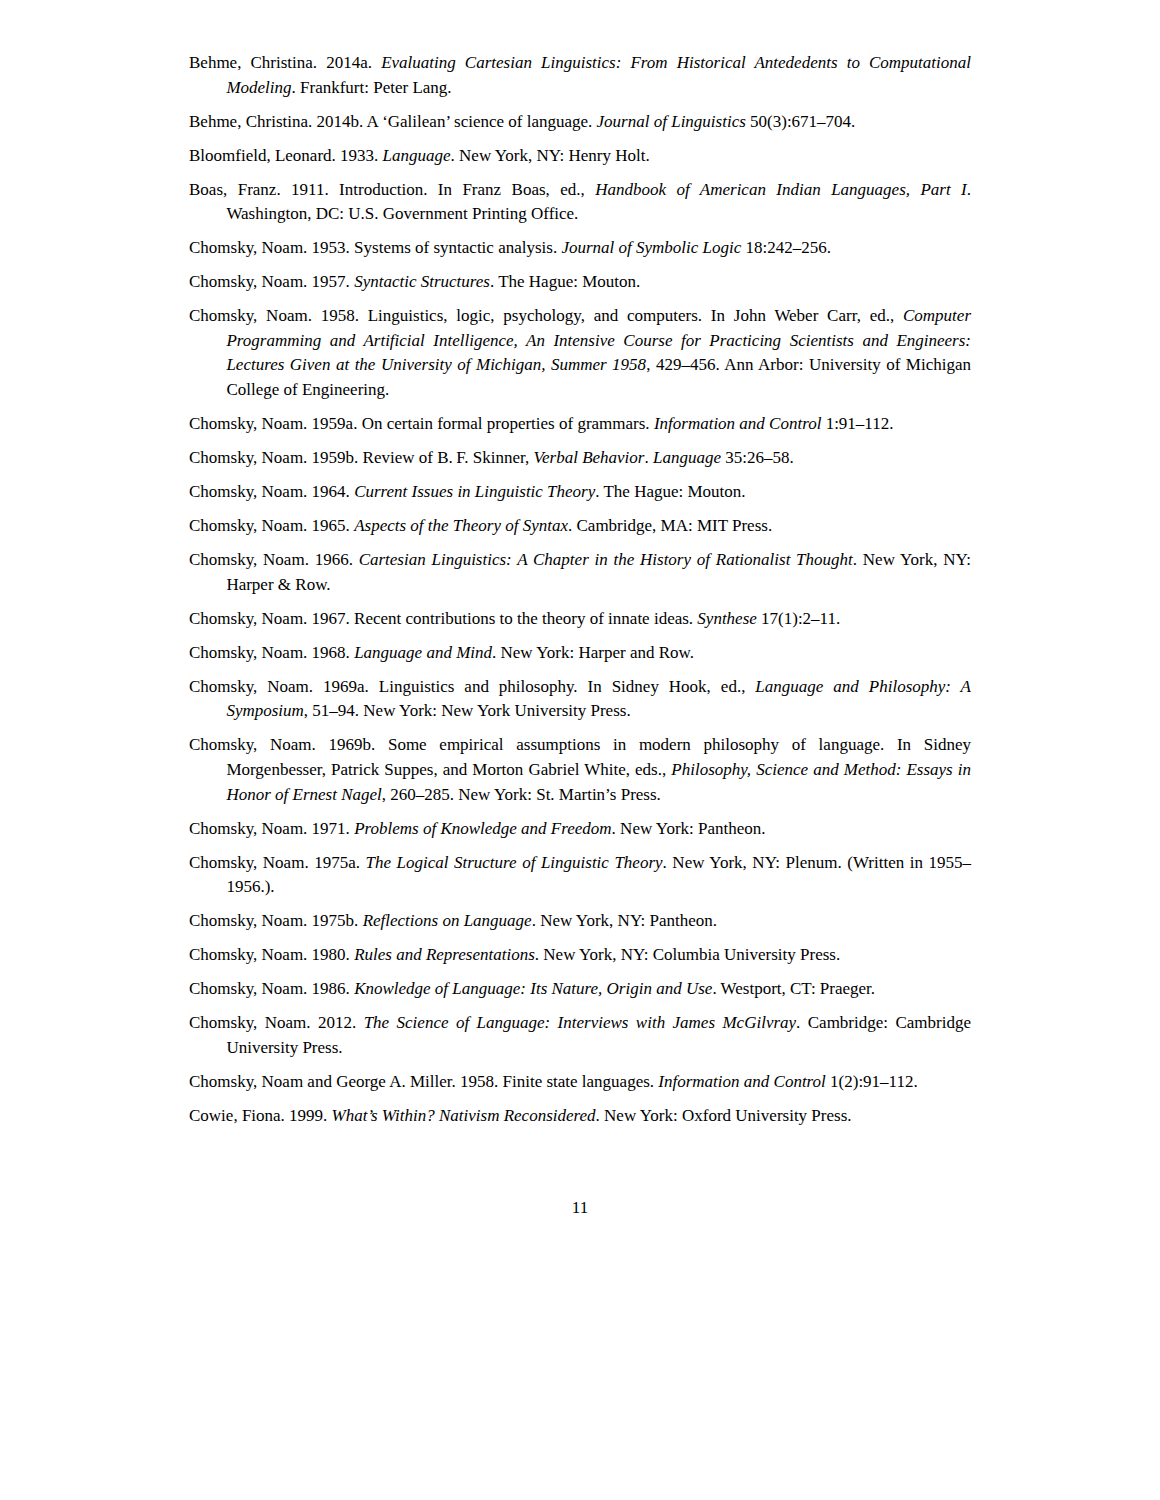Behme, Christina. 2014a. Evaluating Cartesian Linguistics: From Historical Antededents to Computational Modeling. Frankfurt: Peter Lang.
Behme, Christina. 2014b. A ‘Galilean’ science of language. Journal of Linguistics 50(3):671–704.
Bloomfield, Leonard. 1933. Language. New York, NY: Henry Holt.
Boas, Franz. 1911. Introduction. In Franz Boas, ed., Handbook of American Indian Languages, Part I. Washington, DC: U.S. Government Printing Office.
Chomsky, Noam. 1953. Systems of syntactic analysis. Journal of Symbolic Logic 18:242–256.
Chomsky, Noam. 1957. Syntactic Structures. The Hague: Mouton.
Chomsky, Noam. 1958. Linguistics, logic, psychology, and computers. In John Weber Carr, ed., Computer Programming and Artificial Intelligence, An Intensive Course for Practicing Scientists and Engineers: Lectures Given at the University of Michigan, Summer 1958, 429–456. Ann Arbor: University of Michigan College of Engineering.
Chomsky, Noam. 1959a. On certain formal properties of grammars. Information and Control 1:91–112.
Chomsky, Noam. 1959b. Review of B. F. Skinner, Verbal Behavior. Language 35:26–58.
Chomsky, Noam. 1964. Current Issues in Linguistic Theory. The Hague: Mouton.
Chomsky, Noam. 1965. Aspects of the Theory of Syntax. Cambridge, MA: MIT Press.
Chomsky, Noam. 1966. Cartesian Linguistics: A Chapter in the History of Rationalist Thought. New York, NY: Harper & Row.
Chomsky, Noam. 1967. Recent contributions to the theory of innate ideas. Synthese 17(1):2–11.
Chomsky, Noam. 1968. Language and Mind. New York: Harper and Row.
Chomsky, Noam. 1969a. Linguistics and philosophy. In Sidney Hook, ed., Language and Philosophy: A Symposium, 51–94. New York: New York University Press.
Chomsky, Noam. 1969b. Some empirical assumptions in modern philosophy of language. In Sidney Morgenbesser, Patrick Suppes, and Morton Gabriel White, eds., Philosophy, Science and Method: Essays in Honor of Ernest Nagel, 260–285. New York: St. Martin’s Press.
Chomsky, Noam. 1971. Problems of Knowledge and Freedom. New York: Pantheon.
Chomsky, Noam. 1975a. The Logical Structure of Linguistic Theory. New York, NY: Plenum. (Written in 1955–1956.).
Chomsky, Noam. 1975b. Reflections on Language. New York, NY: Pantheon.
Chomsky, Noam. 1980. Rules and Representations. New York, NY: Columbia University Press.
Chomsky, Noam. 1986. Knowledge of Language: Its Nature, Origin and Use. Westport, CT: Praeger.
Chomsky, Noam. 2012. The Science of Language: Interviews with James McGilvray. Cambridge: Cambridge University Press.
Chomsky, Noam and George A. Miller. 1958. Finite state languages. Information and Control 1(2):91–112.
Cowie, Fiona. 1999. What’s Within? Nativism Reconsidered. New York: Oxford University Press.
11